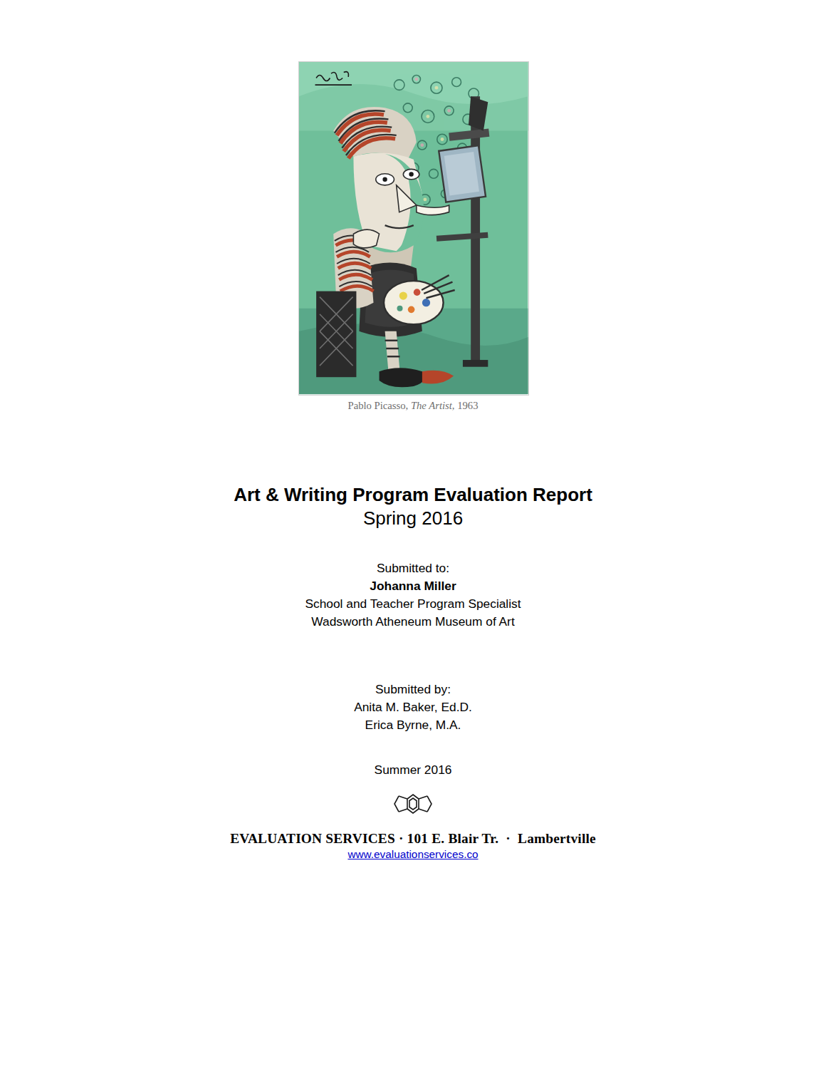Pablo Picasso, The Artist, 1963
Art & Writing Program Evaluation Report
Spring 2016
Submitted to:
Johanna Miller
School and Teacher Program Specialist
Wadsworth Atheneum Museum of Art
Submitted by:
Anita M. Baker, Ed.D.
Erica Byrne, M.A.
Summer 2016
EVALUATION SERVICES · 101 E. Blair Tr. · Lambertville
www.evaluationservices.co